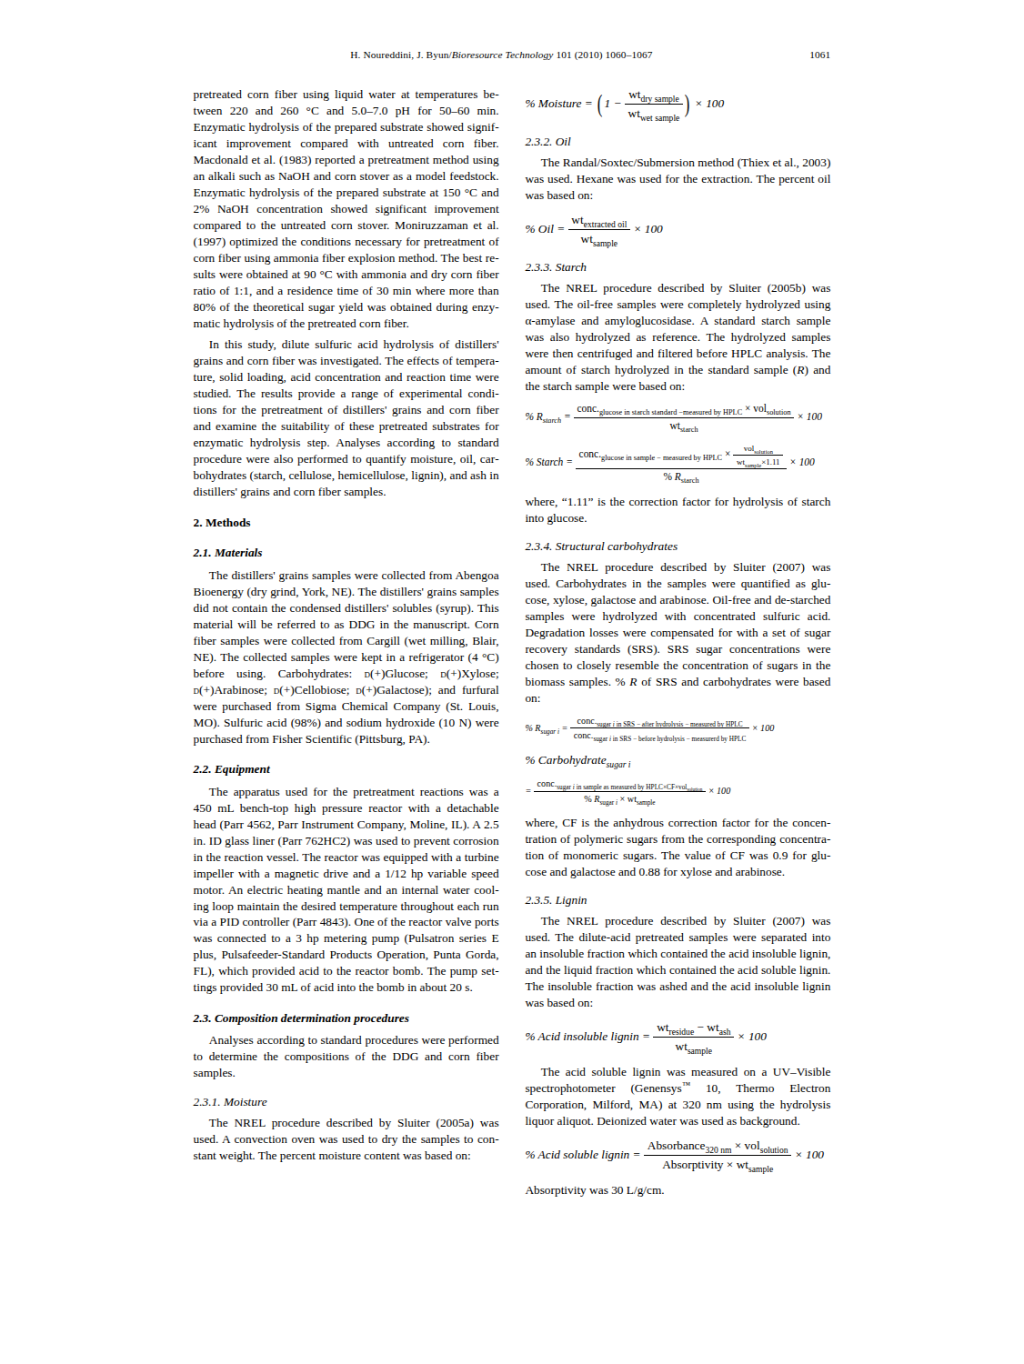1061 H. Noureddini, J. Byun/Bioresource Technology 101 (2010) 1060–1067
pretreated corn fiber using liquid water at temperatures between 220 and 260 °C and 5.0–7.0 pH for 50–60 min. Enzymatic hydrolysis of the prepared substrate showed significant improvement compared with untreated corn fiber. Macdonald et al. (1983) reported a pretreatment method using an alkali such as NaOH and corn stover as a model feedstock. Enzymatic hydrolysis of the prepared substrate at 150 °C and 2% NaOH concentration showed significant improvement compared to the untreated corn stover. Moniruzzaman et al. (1997) optimized the conditions necessary for pretreatment of corn fiber using ammonia fiber explosion method. The best results were obtained at 90 °C with ammonia and dry corn fiber ratio of 1:1, and a residence time of 30 min where more than 80% of the theoretical sugar yield was obtained during enzymatic hydrolysis of the pretreated corn fiber.
In this study, dilute sulfuric acid hydrolysis of distillers' grains and corn fiber was investigated. The effects of temperature, solid loading, acid concentration and reaction time were studied. The results provide a range of experimental conditions for the pretreatment of distillers' grains and corn fiber and examine the suitability of these pretreated substrates for enzymatic hydrolysis step. Analyses according to standard procedure were also performed to quantify moisture, oil, carbohydrates (starch, cellulose, hemicellulose, lignin), and ash in distillers' grains and corn fiber samples.
2. Methods
2.1. Materials
The distillers' grains samples were collected from Abengoa Bioenergy (dry grind, York, NE). The distillers' grains samples did not contain the condensed distillers' solubles (syrup). This material will be referred to as DDG in the manuscript. Corn fiber samples were collected from Cargill (wet milling, Blair, NE). The collected samples were kept in a refrigerator (4 °C) before using. Carbohydrates: d(+)Glucose; d(+)Xylose; d(+)Arabinose; d(+)Cellobiose; d(+)Galactose); and furfural were purchased from Sigma Chemical Company (St. Louis, MO). Sulfuric acid (98%) and sodium hydroxide (10 N) were purchased from Fisher Scientific (Pittsburg, PA).
2.2. Equipment
The apparatus used for the pretreatment reactions was a 450 mL bench-top high pressure reactor with a detachable head (Parr 4562, Parr Instrument Company, Moline, IL). A 2.5 in. ID glass liner (Parr 762HC2) was used to prevent corrosion in the reaction vessel. The reactor was equipped with a turbine impeller with a magnetic drive and a 1/12 hp variable speed motor. An electric heating mantle and an internal water cooling loop maintain the desired temperature throughout each run via a PID controller (Parr 4843). One of the reactor valve ports was connected to a 3 hp metering pump (Pulsatron series E plus, Pulsafeeder-Standard Products Operation, Punta Gorda, FL), which provided acid to the reactor bomb. The pump settings provided 30 mL of acid into the bomb in about 20 s.
2.3. Composition determination procedures
Analyses according to standard procedures were performed to determine the compositions of the DDG and corn fiber samples.
2.3.1. Moisture
The NREL procedure described by Sluiter (2005a) was used. A convection oven was used to dry the samples to constant weight. The percent moisture content was based on:
% Moisture = (1 − wtdry sample wtwet sample) × 100
2.3.2. Oil
The Randal/Soxtec/Submersion method (Thiex et al., 2003) was used. Hexane was used for the extraction. The percent oil was based on:
% Oil = wtextracted oil wtsample × 100
2.3.3. Starch
The NREL procedure described by Sluiter (2005b) was used. The oil-free samples were completely hydrolyzed using α-amylase and amyloglucosidase. A standard starch sample was also hydrolyzed as reference. The hydrolyzed samples were then centrifuged and filtered before HPLC analysis. The amount of starch hydrolyzed in the standard sample (R) and the starch sample were based on:
% Rstarch = conc.glucose in starch standard −measured by HPLC × volsolution wtstarch × 100
% Starch = conc.glucose in sample − measured by HPLC × volsolution wtsample×1.11% Rstarch × 100
where, “1.11” is the correction factor for hydrolysis of starch into glucose.
2.3.4. Structural carbohydrates
The NREL procedure described by Sluiter (2007) was used. Carbohydrates in the samples were quantified as glucose, xylose, galactose and arabinose. Oil-free and de-starched samples were hydrolyzed with concentrated sulfuric acid. Degradation losses were compensated for with a set of sugar recovery standards (SRS). SRS sugar concentrations were chosen to closely resemble the concentration of sugars in the biomass samples. % R of SRS and carbohydrates were based on:
% Rsugar i = conc.sugar i in SRS − after hydrolysis − measured by HPLC conc.sugar i in SRS − before hydrolysis − measurerd by HPLC × 100
% Carbohydratesugar i
= conc.sugar i in sample as measured by HPLC×CF×volsolution% Rsugar i × wtsample × 100
where, CF is the anhydrous correction factor for the concentration of polymeric sugars from the corresponding concentration of monomeric sugars. The value of CF was 0.9 for glucose and galactose and 0.88 for xylose and arabinose.
2.3.5. Lignin
The NREL procedure described by Sluiter (2007) was used. The dilute-acid pretreated samples were separated into an insoluble fraction which contained the acid insoluble lignin, and the liquid fraction which contained the acid soluble lignin. The insoluble fraction was ashed and the acid insoluble lignin was based on:
% Acid insoluble lignin = wtresidue − wtash wtsample × 100
The acid soluble lignin was measured on a UV–Visible spectrophotometer (Genensys™ 10, Thermo Electron Corporation, Milford, MA) at 320 nm using the hydrolysis liquor aliquot. Deionized water was used as background.
% Acid soluble lignin = Absorbance320 nm × volsolution Absorptivity × wtsample × 100
Absorptivity was 30 L/g/cm.